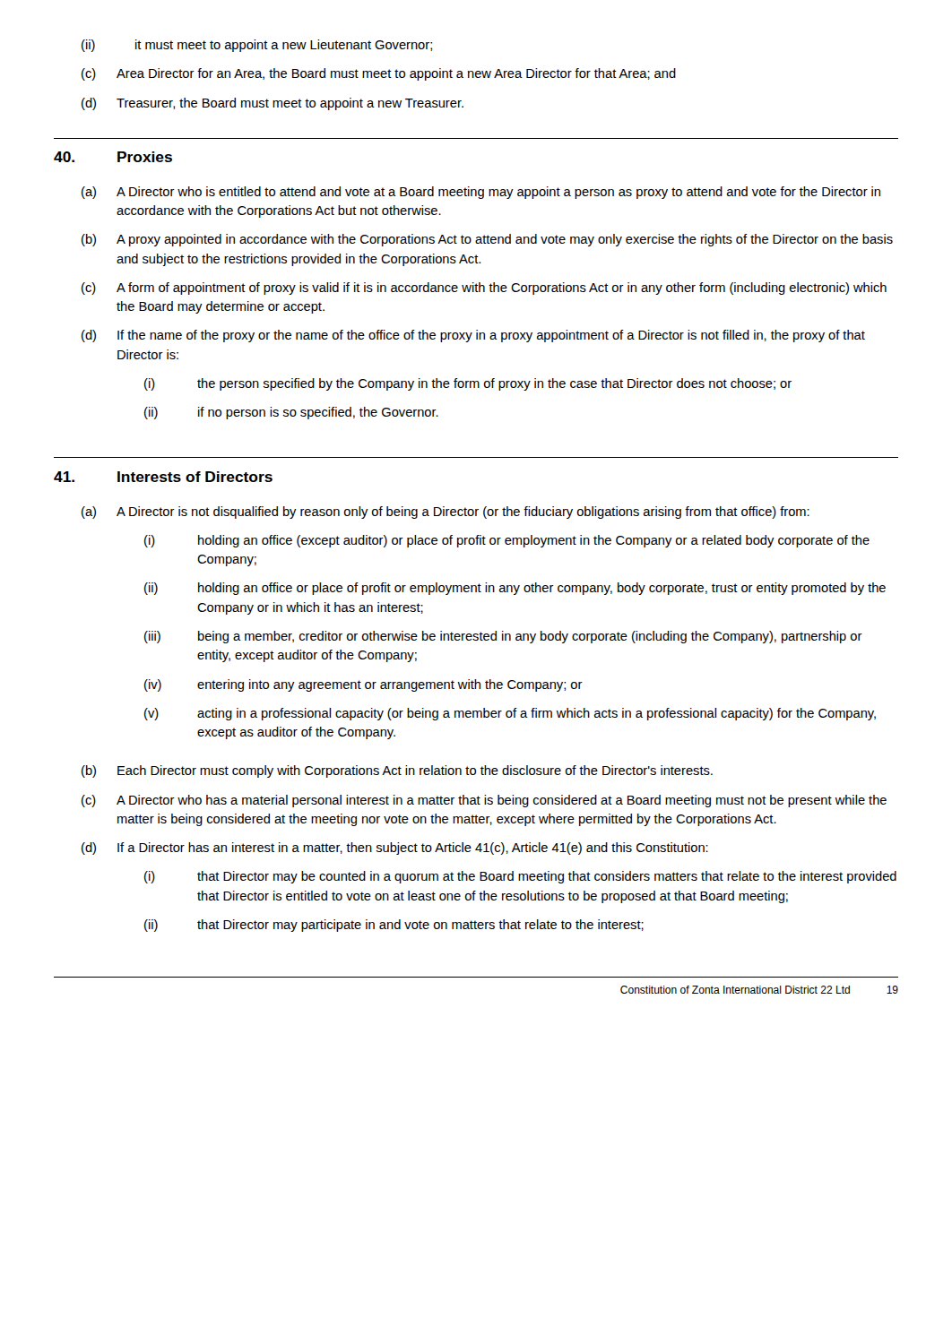(ii) it must meet to appoint a new Lieutenant Governor;
(c) Area Director for an Area, the Board must meet to appoint a new Area Director for that Area; and
(d) Treasurer, the Board must meet to appoint a new Treasurer.
40. Proxies
(a) A Director who is entitled to attend and vote at a Board meeting may appoint a person as proxy to attend and vote for the Director in accordance with the Corporations Act but not otherwise.
(b) A proxy appointed in accordance with the Corporations Act to attend and vote may only exercise the rights of the Director on the basis and subject to the restrictions provided in the Corporations Act.
(c) A form of appointment of proxy is valid if it is in accordance with the Corporations Act or in any other form (including electronic) which the Board may determine or accept.
(d) If the name of the proxy or the name of the office of the proxy in a proxy appointment of a Director is not filled in, the proxy of that Director is:
(i) the person specified by the Company in the form of proxy in the case that Director does not choose; or
(ii) if no person is so specified, the Governor.
41. Interests of Directors
(a) A Director is not disqualified by reason only of being a Director (or the fiduciary obligations arising from that office) from:
(i) holding an office (except auditor) or place of profit or employment in the Company or a related body corporate of the Company;
(ii) holding an office or place of profit or employment in any other company, body corporate, trust or entity promoted by the Company or in which it has an interest;
(iii) being a member, creditor or otherwise be interested in any body corporate (including the Company), partnership or entity, except auditor of the Company;
(iv) entering into any agreement or arrangement with the Company; or
(v) acting in a professional capacity (or being a member of a firm which acts in a professional capacity) for the Company, except as auditor of the Company.
(b) Each Director must comply with Corporations Act in relation to the disclosure of the Director's interests.
(c) A Director who has a material personal interest in a matter that is being considered at a Board meeting must not be present while the matter is being considered at the meeting nor vote on the matter, except where permitted by the Corporations Act.
(d) If a Director has an interest in a matter, then subject to Article 41(c), Article 41(e) and this Constitution:
(i) that Director may be counted in a quorum at the Board meeting that considers matters that relate to the interest provided that Director is entitled to vote on at least one of the resolutions to be proposed at that Board meeting;
(ii) that Director may participate in and vote on matters that relate to the interest;
Constitution of Zonta International District 22 Ltd 19